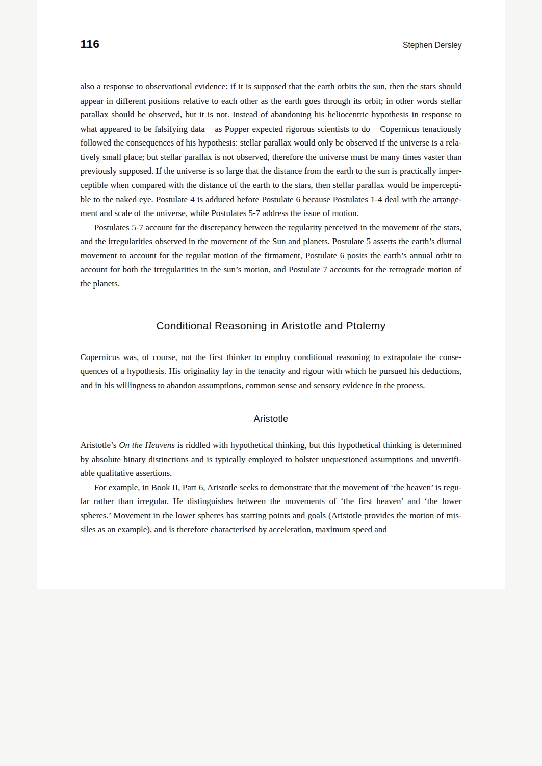116 Stephen Dersley
also a response to observational evidence: if it is supposed that the earth orbits the sun, then the stars should appear in different positions relative to each other as the earth goes through its orbit; in other words stellar parallax should be observed, but it is not. Instead of abandoning his heliocentric hypothesis in response to what appeared to be falsifying data – as Popper expected rigorous scientists to do – Copernicus tenaciously followed the consequences of his hypothesis: stellar parallax would only be observed if the universe is a relatively small place; but stellar parallax is not observed, therefore the universe must be many times vaster than previously supposed. If the universe is so large that the distance from the earth to the sun is practically imperceptible when compared with the distance of the earth to the stars, then stellar parallax would be imperceptible to the naked eye. Postulate 4 is adduced before Postulate 6 because Postulates 1-4 deal with the arrangement and scale of the universe, while Postulates 5-7 address the issue of motion.
Postulates 5-7 account for the discrepancy between the regularity perceived in the movement of the stars, and the irregularities observed in the movement of the Sun and planets. Postulate 5 asserts the earth’s diurnal movement to account for the regular motion of the firmament, Postulate 6 posits the earth’s annual orbit to account for both the irregularities in the sun’s motion, and Postulate 7 accounts for the retrograde motion of the planets.
Conditional Reasoning in Aristotle and Ptolemy
Copernicus was, of course, not the first thinker to employ conditional reasoning to extrapolate the consequences of a hypothesis. His originality lay in the tenacity and rigour with which he pursued his deductions, and in his willingness to abandon assumptions, common sense and sensory evidence in the process.
Aristotle
Aristotle’s On the Heavens is riddled with hypothetical thinking, but this hypothetical thinking is determined by absolute binary distinctions and is typically employed to bolster unquestioned assumptions and unverifiable qualitative assertions.
For example, in Book II, Part 6, Aristotle seeks to demonstrate that the movement of ‘the heaven’ is regular rather than irregular. He distinguishes between the movements of ‘the first heaven’ and ‘the lower spheres.’ Movement in the lower spheres has starting points and goals (Aristotle provides the motion of missiles as an example), and is therefore characterised by acceleration, maximum speed and